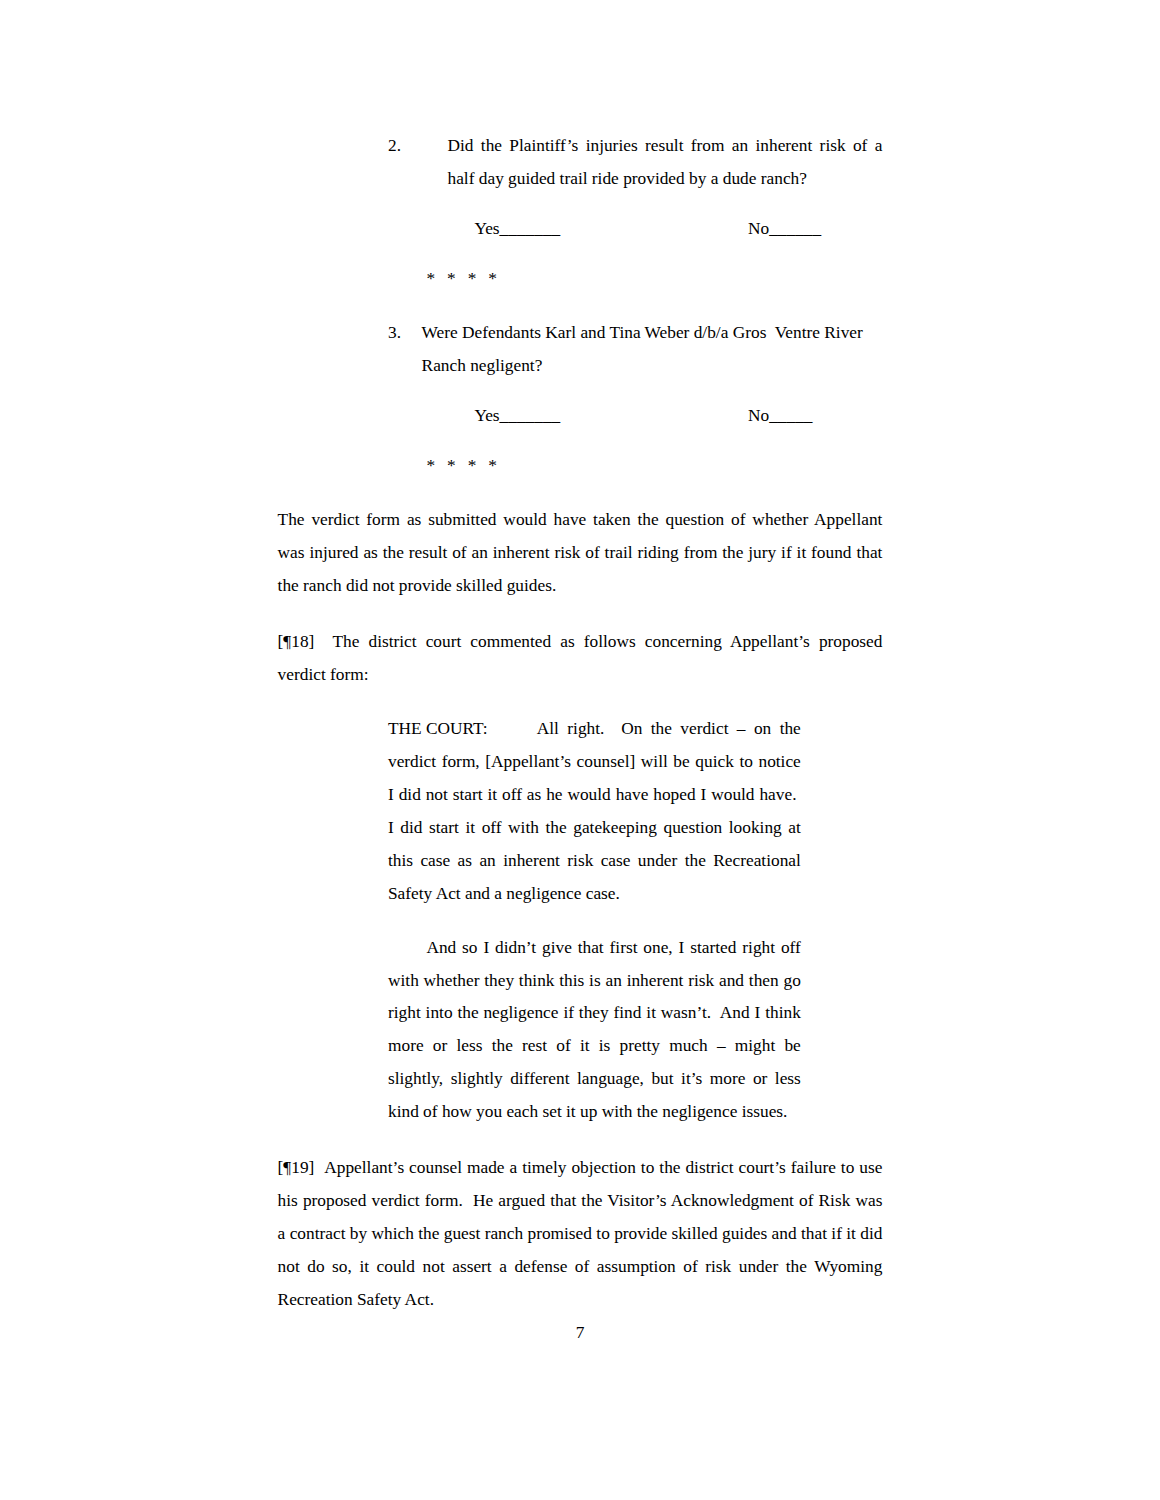2.
Did the Plaintiff’s injuries result from an inherent risk of a half day guided trail ride provided by a dude ranch?
Yes_______No______
* * * *
3.
Were Defendants Karl and Tina Weber d/b/a Gros Ventre River Ranch negligent?
Yes_______No_____
* * * *
The verdict form as submitted would have taken the question of whether Appellant was injured as the result of an inherent risk of trail riding from the jury if it found that the ranch did not provide skilled guides.
[¶18] The district court commented as follows concerning Appellant’s proposed verdict form:
THE COURT: All right. On the verdict – on the verdict form, [Appellant’s counsel] will be quick to notice I did not start it off as he would have hoped I would have. I did start it off with the gatekeeping question looking at this case as an inherent risk case under the Recreational Safety Act and a negligence case.
And so I didn’t give that first one, I started right off with whether they think this is an inherent risk and then go right into the negligence if they find it wasn’t. And I think more or less the rest of it is pretty much – might be slightly, slightly different language, but it’s more or less kind of how you each set it up with the negligence issues.
[¶19] Appellant’s counsel made a timely objection to the district court’s failure to use his proposed verdict form. He argued that the Visitor’s Acknowledgment of Risk was a contract by which the guest ranch promised to provide skilled guides and that if it did not do so, it could not assert a defense of assumption of risk under the Wyoming Recreation Safety Act.
7